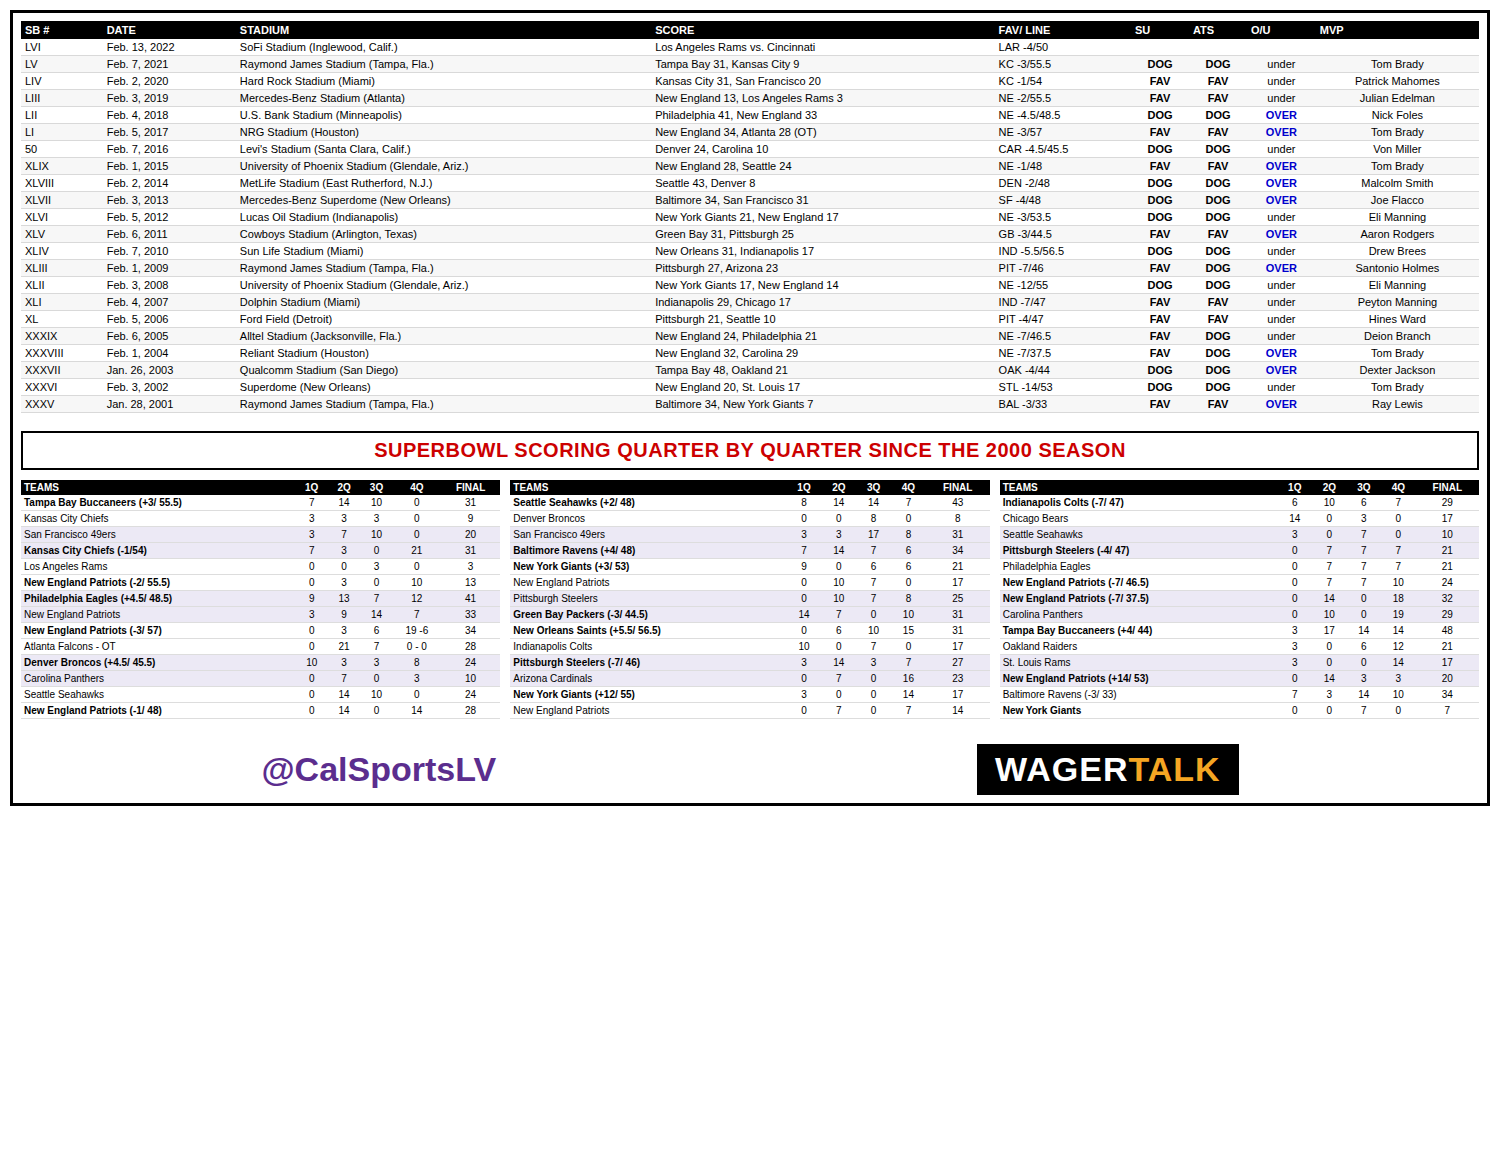| SB # | DATE | STADIUM | SCORE | FAV/ LINE | SU | ATS | O/U | MVP |
| --- | --- | --- | --- | --- | --- | --- | --- | --- |
| LVI | Feb. 13, 2022 | SoFi Stadium (Inglewood, Calif.) | Los Angeles Rams vs. Cincinnati | LAR -4/50 | | | | |
| LV | Feb. 7, 2021 | Raymond James Stadium (Tampa, Fla.) | Tampa Bay 31, Kansas City 9 | KC -3/55.5 | DOG | DOG | under | Tom Brady |
| LIV | Feb. 2, 2020 | Hard Rock Stadium (Miami) | Kansas City 31, San Francisco 20 | KC -1/54 | FAV | FAV | under | Patrick Mahomes |
| LIII | Feb. 3, 2019 | Mercedes-Benz Stadium (Atlanta) | New England 13, Los Angeles Rams 3 | NE -2/55.5 | FAV | FAV | under | Julian Edelman |
| LII | Feb. 4, 2018 | U.S. Bank Stadium (Minneapolis) | Philadelphia 41, New England 33 | NE -4.5/48.5 | DOG | DOG | OVER | Nick Foles |
| LI | Feb. 5, 2017 | NRG Stadium (Houston) | New England 34, Atlanta 28 (OT) | NE -3/57 | FAV | FAV | OVER | Tom Brady |
| 50 | Feb. 7, 2016 | Levi's Stadium (Santa Clara, Calif.) | Denver 24, Carolina 10 | CAR -4.5/45.5 | DOG | DOG | under | Von Miller |
| XLIX | Feb. 1, 2015 | University of Phoenix Stadium (Glendale, Ariz.) | New England 28, Seattle 24 | NE -1/48 | FAV | FAV | OVER | Tom Brady |
| XLVIII | Feb. 2, 2014 | MetLife Stadium (East Rutherford, N.J.) | Seattle 43, Denver 8 | DEN -2/48 | DOG | DOG | OVER | Malcolm Smith |
| XLVII | Feb. 3, 2013 | Mercedes-Benz Superdome (New Orleans) | Baltimore 34, San Francisco 31 | SF -4/48 | DOG | DOG | OVER | Joe Flacco |
| XLVI | Feb. 5, 2012 | Lucas Oil Stadium (Indianapolis) | New York Giants 21, New England 17 | NE -3/53.5 | DOG | DOG | under | Eli Manning |
| XLV | Feb. 6, 2011 | Cowboys Stadium (Arlington, Texas) | Green Bay 31, Pittsburgh 25 | GB -3/44.5 | FAV | FAV | OVER | Aaron Rodgers |
| XLIV | Feb. 7, 2010 | Sun Life Stadium (Miami) | New Orleans 31, Indianapolis 17 | IND -5.5/56.5 | DOG | DOG | under | Drew Brees |
| XLIII | Feb. 1, 2009 | Raymond James Stadium (Tampa, Fla.) | Pittsburgh 27, Arizona 23 | PIT -7/46 | FAV | DOG | OVER | Santonio Holmes |
| XLII | Feb. 3, 2008 | University of Phoenix Stadium (Glendale, Ariz.) | New York Giants 17, New England 14 | NE -12/55 | DOG | DOG | under | Eli Manning |
| XLI | Feb. 4, 2007 | Dolphin Stadium (Miami) | Indianapolis 29, Chicago 17 | IND -7/47 | FAV | FAV | under | Peyton Manning |
| XL | Feb. 5, 2006 | Ford Field (Detroit) | Pittsburgh 21, Seattle 10 | PIT -4/47 | FAV | FAV | under | Hines Ward |
| XXXIX | Feb. 6, 2005 | Alltel Stadium (Jacksonville, Fla.) | New England 24, Philadelphia 21 | NE -7/46.5 | FAV | DOG | under | Deion Branch |
| XXXVIII | Feb. 1, 2004 | Reliant Stadium (Houston) | New England 32, Carolina 29 | NE -7/37.5 | FAV | DOG | OVER | Tom Brady |
| XXXVII | Jan. 26, 2003 | Qualcomm Stadium (San Diego) | Tampa Bay 48, Oakland 21 | OAK -4/44 | DOG | DOG | OVER | Dexter Jackson |
| XXXVI | Feb. 3, 2002 | Superdome (New Orleans) | New England 20, St. Louis 17 | STL -14/53 | DOG | DOG | under | Tom Brady |
| XXXV | Jan. 28, 2001 | Raymond James Stadium (Tampa, Fla.) | Baltimore 34, New York Giants 7 | BAL -3/33 | FAV | FAV | OVER | Ray Lewis |
SUPERBOWL SCORING QUARTER BY QUARTER SINCE THE 2000 SEASON
| TEAMS | 1Q | 2Q | 3Q | 4Q | FINAL |
| --- | --- | --- | --- | --- | --- |
| Tampa Bay Buccaneers (+3/ 55.5) | 7 | 14 | 10 | 0 | 31 |
| Kansas City Chiefs | 3 | 3 | 3 | 0 | 9 |
| San Francisco 49ers | 3 | 7 | 10 | 0 | 20 |
| Kansas City Chiefs (-1/54) | 7 | 3 | 0 | 21 | 31 |
| Los Angeles Rams | 0 | 0 | 3 | 0 | 3 |
| New England Patriots (-2/ 55.5) | 0 | 3 | 0 | 10 | 13 |
| Philadelphia Eagles (+4.5/ 48.5) | 9 | 13 | 7 | 12 | 41 |
| New England Patriots | 3 | 9 | 14 | 7 | 33 |
| New England Patriots (-3/ 57) | 0 | 3 | 6 | 19 -6 | 34 |
| Atlanta Falcons - OT | 0 | 21 | 7 | 0 - 0 | 28 |
| Denver Broncos (+4.5/ 45.5) | 10 | 3 | 3 | 8 | 24 |
| Carolina Panthers | 0 | 7 | 0 | 3 | 10 |
| Seattle Seahawks | 0 | 14 | 10 | 0 | 24 |
| New England Patriots (-1/ 48) | 0 | 14 | 0 | 14 | 28 |
| TEAMS | 1Q | 2Q | 3Q | 4Q | FINAL |
| --- | --- | --- | --- | --- | --- |
| Seattle Seahawks (+2/ 48) | 8 | 14 | 14 | 7 | 43 |
| Denver Broncos | 0 | 0 | 8 | 0 | 8 |
| San Francisco 49ers | 3 | 3 | 17 | 8 | 31 |
| Baltimore Ravens (+4/ 48) | 7 | 14 | 7 | 6 | 34 |
| New York Giants (+3/ 53) | 9 | 0 | 6 | 6 | 21 |
| New England Patriots | 0 | 10 | 7 | 0 | 17 |
| Pittsburgh Steelers | 0 | 10 | 7 | 8 | 25 |
| Green Bay Packers (-3/ 44.5) | 14 | 7 | 0 | 10 | 31 |
| New Orleans Saints (+5.5/ 56.5) | 0 | 6 | 10 | 15 | 31 |
| Indianapolis Colts | 10 | 0 | 7 | 0 | 17 |
| Pittsburgh Steelers (-7/ 46) | 3 | 14 | 3 | 7 | 27 |
| Arizona Cardinals | 0 | 7 | 0 | 16 | 23 |
| New York Giants (+12/ 55) | 3 | 0 | 0 | 14 | 17 |
| New England Patriots | 0 | 7 | 0 | 7 | 14 |
| TEAMS | 1Q | 2Q | 3Q | 4Q | FINAL |
| --- | --- | --- | --- | --- | --- |
| Indianapolis Colts (-7/ 47) | 6 | 10 | 6 | 7 | 29 |
| Chicago Bears | 14 | 0 | 3 | 0 | 17 |
| Seattle Seahawks | 3 | 0 | 7 | 0 | 10 |
| Pittsburgh Steelers (-4/ 47) | 0 | 7 | 7 | 7 | 21 |
| Philadelphia Eagles | 0 | 7 | 7 | 7 | 21 |
| New England Patriots (-7/ 46.5) | 0 | 7 | 7 | 10 | 24 |
| New England Patriots (-7/ 37.5) | 0 | 14 | 0 | 18 | 32 |
| Carolina Panthers | 0 | 10 | 0 | 19 | 29 |
| Tampa Bay Buccaneers (+4/ 44) | 3 | 17 | 14 | 14 | 48 |
| Oakland Raiders | 3 | 0 | 6 | 12 | 21 |
| St. Louis Rams | 3 | 0 | 0 | 14 | 17 |
| New England Patriots (+14/ 53) | 0 | 14 | 3 | 3 | 20 |
| Baltimore Ravens (-3/ 33) | 7 | 3 | 14 | 10 | 34 |
| New York Giants | 0 | 0 | 7 | 0 | 7 |
@CalSportsLV
WAGERTALK